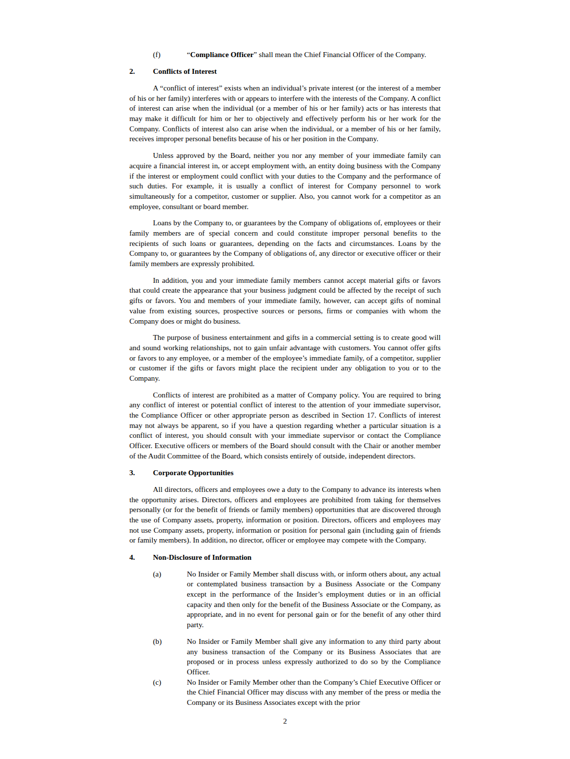(f)“Compliance Officer” shall mean the Chief Financial Officer of the Company.
2. Conflicts of Interest
A “conflict of interest” exists when an individual’s private interest (or the interest of a member of his or her family) interferes with or appears to interfere with the interests of the Company. A conflict of interest can arise when the individual (or a member of his or her family) acts or has interests that may make it difficult for him or her to objectively and effectively perform his or her work for the Company. Conflicts of interest also can arise when the individual, or a member of his or her family, receives improper personal benefits because of his or her position in the Company.
Unless approved by the Board, neither you nor any member of your immediate family can acquire a financial interest in, or accept employment with, an entity doing business with the Company if the interest or employment could conflict with your duties to the Company and the performance of such duties. For example, it is usually a conflict of interest for Company personnel to work simultaneously for a competitor, customer or supplier. Also, you cannot work for a competitor as an employee, consultant or board member.
Loans by the Company to, or guarantees by the Company of obligations of, employees or their family members are of special concern and could constitute improper personal benefits to the recipients of such loans or guarantees, depending on the facts and circumstances. Loans by the Company to, or guarantees by the Company of obligations of, any director or executive officer or their family members are expressly prohibited.
In addition, you and your immediate family members cannot accept material gifts or favors that could create the appearance that your business judgment could be affected by the receipt of such gifts or favors. You and members of your immediate family, however, can accept gifts of nominal value from existing sources, prospective sources or persons, firms or companies with whom the Company does or might do business.
The purpose of business entertainment and gifts in a commercial setting is to create good will and sound working relationships, not to gain unfair advantage with customers. You cannot offer gifts or favors to any employee, or a member of the employee’s immediate family, of a competitor, supplier or customer if the gifts or favors might place the recipient under any obligation to you or to the Company.
Conflicts of interest are prohibited as a matter of Company policy. You are required to bring any conflict of interest or potential conflict of interest to the attention of your immediate supervisor, the Compliance Officer or other appropriate person as described in Section 17. Conflicts of interest may not always be apparent, so if you have a question regarding whether a particular situation is a conflict of interest, you should consult with your immediate supervisor or contact the Compliance Officer. Executive officers or members of the Board should consult with the Chair or another member of the Audit Committee of the Board, which consists entirely of outside, independent directors.
3. Corporate Opportunities
All directors, officers and employees owe a duty to the Company to advance its interests when the opportunity arises. Directors, officers and employees are prohibited from taking for themselves personally (or for the benefit of friends or family members) opportunities that are discovered through the use of Company assets, property, information or position. Directors, officers and employees may not use Company assets, property, information or position for personal gain (including gain of friends or family members). In addition, no director, officer or employee may compete with the Company.
4. Non-Disclosure of Information
(a) No Insider or Family Member shall discuss with, or inform others about, any actual or contemplated business transaction by a Business Associate or the Company except in the performance of the Insider’s employment duties or in an official capacity and then only for the benefit of the Business Associate or the Company, as appropriate, and in no event for personal gain or for the benefit of any other third party.
(b) No Insider or Family Member shall give any information to any third party about any business transaction of the Company or its Business Associates that are proposed or in process unless expressly authorized to do so by the Compliance Officer.
(c) No Insider or Family Member other than the Company’s Chief Executive Officer or the Chief Financial Officer may discuss with any member of the press or media the Company or its Business Associates except with the prior
2